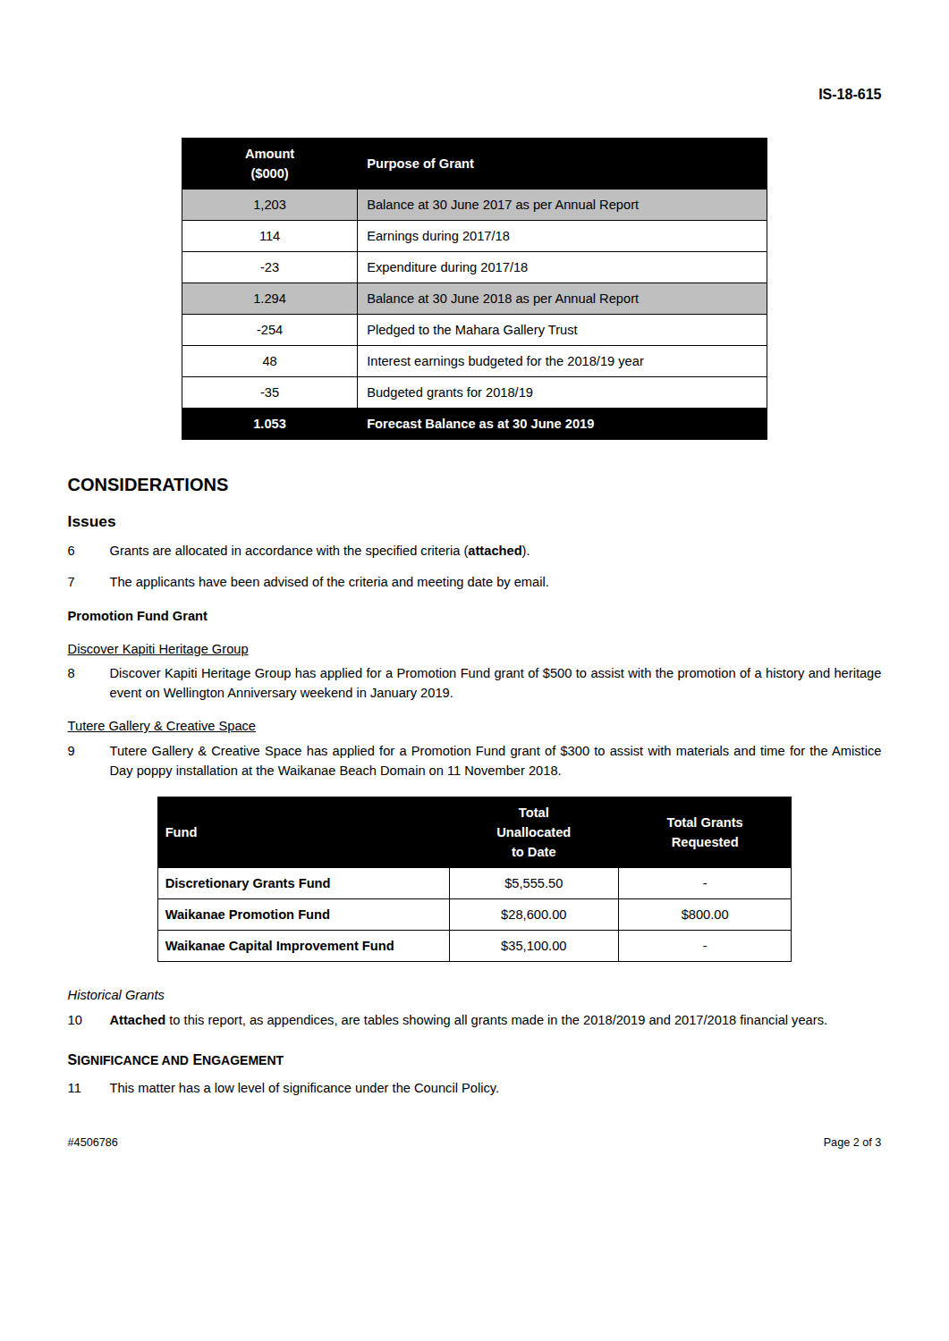IS-18-615
| Amount ($000) | Purpose of Grant |
| --- | --- |
| 1,203 | Balance at 30 June 2017 as per Annual Report |
| 114 | Earnings during 2017/18 |
| -23 | Expenditure during 2017/18 |
| 1.294 | Balance at 30 June 2018 as per Annual Report |
| -254 | Pledged to the Mahara Gallery Trust |
| 48 | Interest earnings budgeted for the 2018/19 year |
| -35 | Budgeted grants for 2018/19 |
| 1.053 | Forecast Balance as at 30 June 2019 |
CONSIDERATIONS
Issues
6
Grants are allocated in accordance with the specified criteria (attached).
7
The applicants have been advised of the criteria and meeting date by email.
Promotion Fund Grant
Discover Kapiti Heritage Group
8
Discover Kapiti Heritage Group has applied for a Promotion Fund grant of $500 to assist with the promotion of a history and heritage event on Wellington Anniversary weekend in January 2019.
Tutere Gallery & Creative Space
9
Tutere Gallery & Creative Space has applied for a Promotion Fund grant of $300 to assist with materials and time for the Amistice Day poppy installation at the Waikanae Beach Domain on 11 November 2018.
| Fund | Total Unallocated to Date | Total Grants Requested |
| --- | --- | --- |
| Discretionary Grants Fund | $5,555.50 | - |
| Waikanae Promotion Fund | $28,600.00 | $800.00 |
| Waikanae Capital Improvement Fund | $35,100.00 | - |
Historical Grants
10
Attached to this report, as appendices, are tables showing all grants made in the 2018/2019 and 2017/2018 financial years.
SIGNIFICANCE AND ENGAGEMENT
11
This matter has a low level of significance under the Council Policy.
#4506786 Page 2 of 3